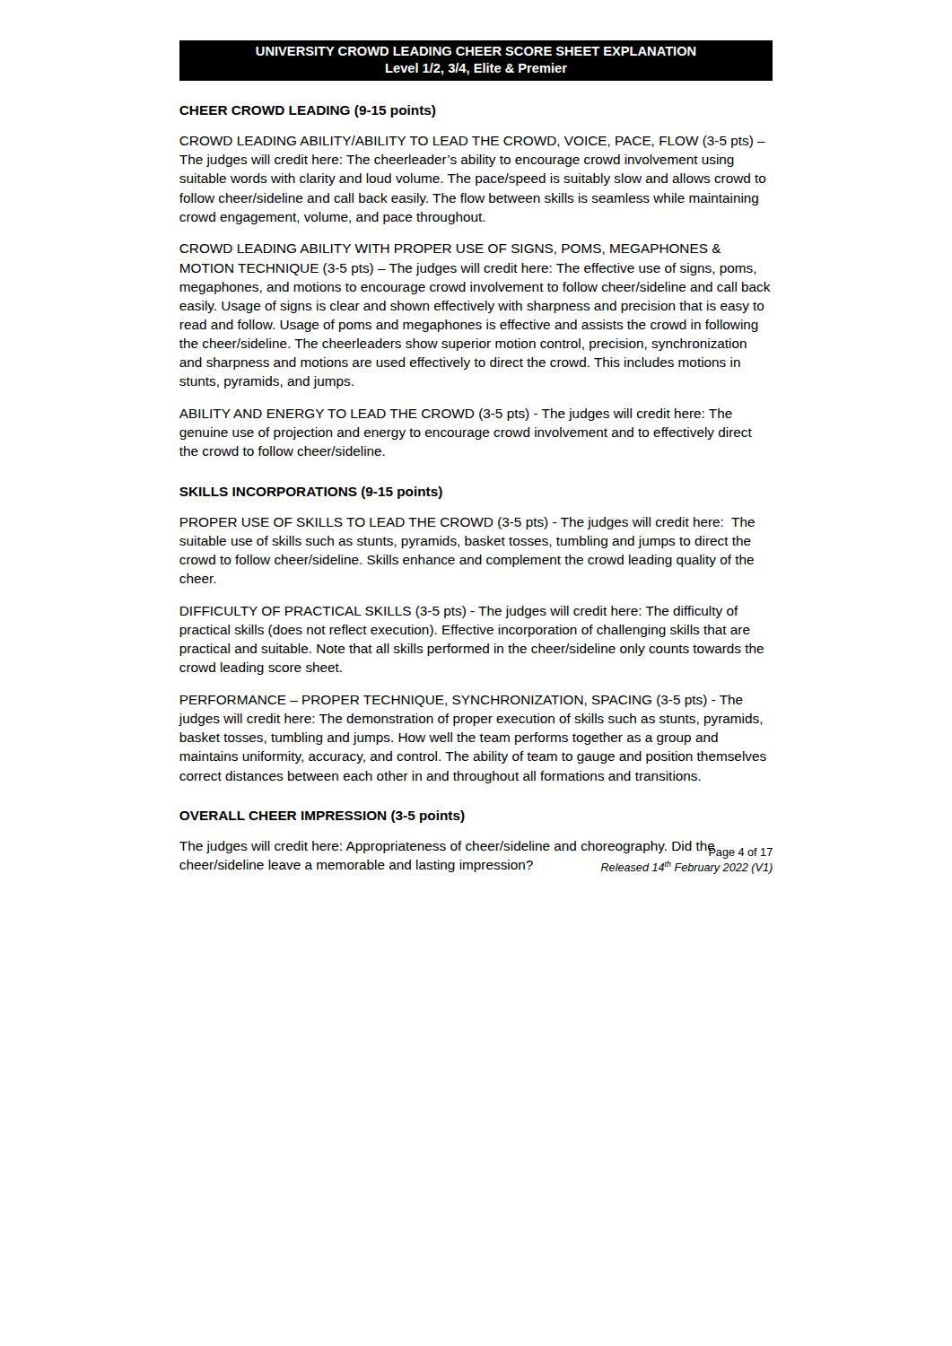UNIVERSITY CROWD LEADING CHEER SCORE SHEET EXPLANATION Level 1/2, 3/4, Elite & Premier
CHEER CROWD LEADING (9-15 points)
CROWD LEADING ABILITY/ABILITY TO LEAD THE CROWD, VOICE, PACE, FLOW (3-5 pts) – The judges will credit here: The cheerleader’s ability to encourage crowd involvement using suitable words with clarity and loud volume. The pace/speed is suitably slow and allows crowd to follow cheer/sideline and call back easily. The flow between skills is seamless while maintaining crowd engagement, volume, and pace throughout.
CROWD LEADING ABILITY WITH PROPER USE OF SIGNS, POMS, MEGAPHONES & MOTION TECHNIQUE (3-5 pts) – The judges will credit here: The effective use of signs, poms, megaphones, and motions to encourage crowd involvement to follow cheer/sideline and call back easily. Usage of signs is clear and shown effectively with sharpness and precision that is easy to read and follow. Usage of poms and megaphones is effective and assists the crowd in following the cheer/sideline. The cheerleaders show superior motion control, precision, synchronization and sharpness and motions are used effectively to direct the crowd. This includes motions in stunts, pyramids, and jumps.
ABILITY AND ENERGY TO LEAD THE CROWD (3-5 pts) - The judges will credit here: The genuine use of projection and energy to encourage crowd involvement and to effectively direct the crowd to follow cheer/sideline.
SKILLS INCORPORATIONS (9-15 points)
PROPER USE OF SKILLS TO LEAD THE CROWD (3-5 pts) - The judges will credit here: The suitable use of skills such as stunts, pyramids, basket tosses, tumbling and jumps to direct the crowd to follow cheer/sideline. Skills enhance and complement the crowd leading quality of the cheer.
DIFFICULTY OF PRACTICAL SKILLS (3-5 pts) - The judges will credit here: The difficulty of practical skills (does not reflect execution). Effective incorporation of challenging skills that are practical and suitable. Note that all skills performed in the cheer/sideline only counts towards the crowd leading score sheet.
PERFORMANCE – PROPER TECHNIQUE, SYNCHRONIZATION, SPACING (3-5 pts) - The judges will credit here: The demonstration of proper execution of skills such as stunts, pyramids, basket tosses, tumbling and jumps. How well the team performs together as a group and maintains uniformity, accuracy, and control. The ability of team to gauge and position themselves correct distances between each other in and throughout all formations and transitions.
OVERALL CHEER IMPRESSION (3-5 points)
The judges will credit here: Appropriateness of cheer/sideline and choreography. Did the cheer/sideline leave a memorable and lasting impression?
Page 4 of 17
Released 14th February 2022 (V1)